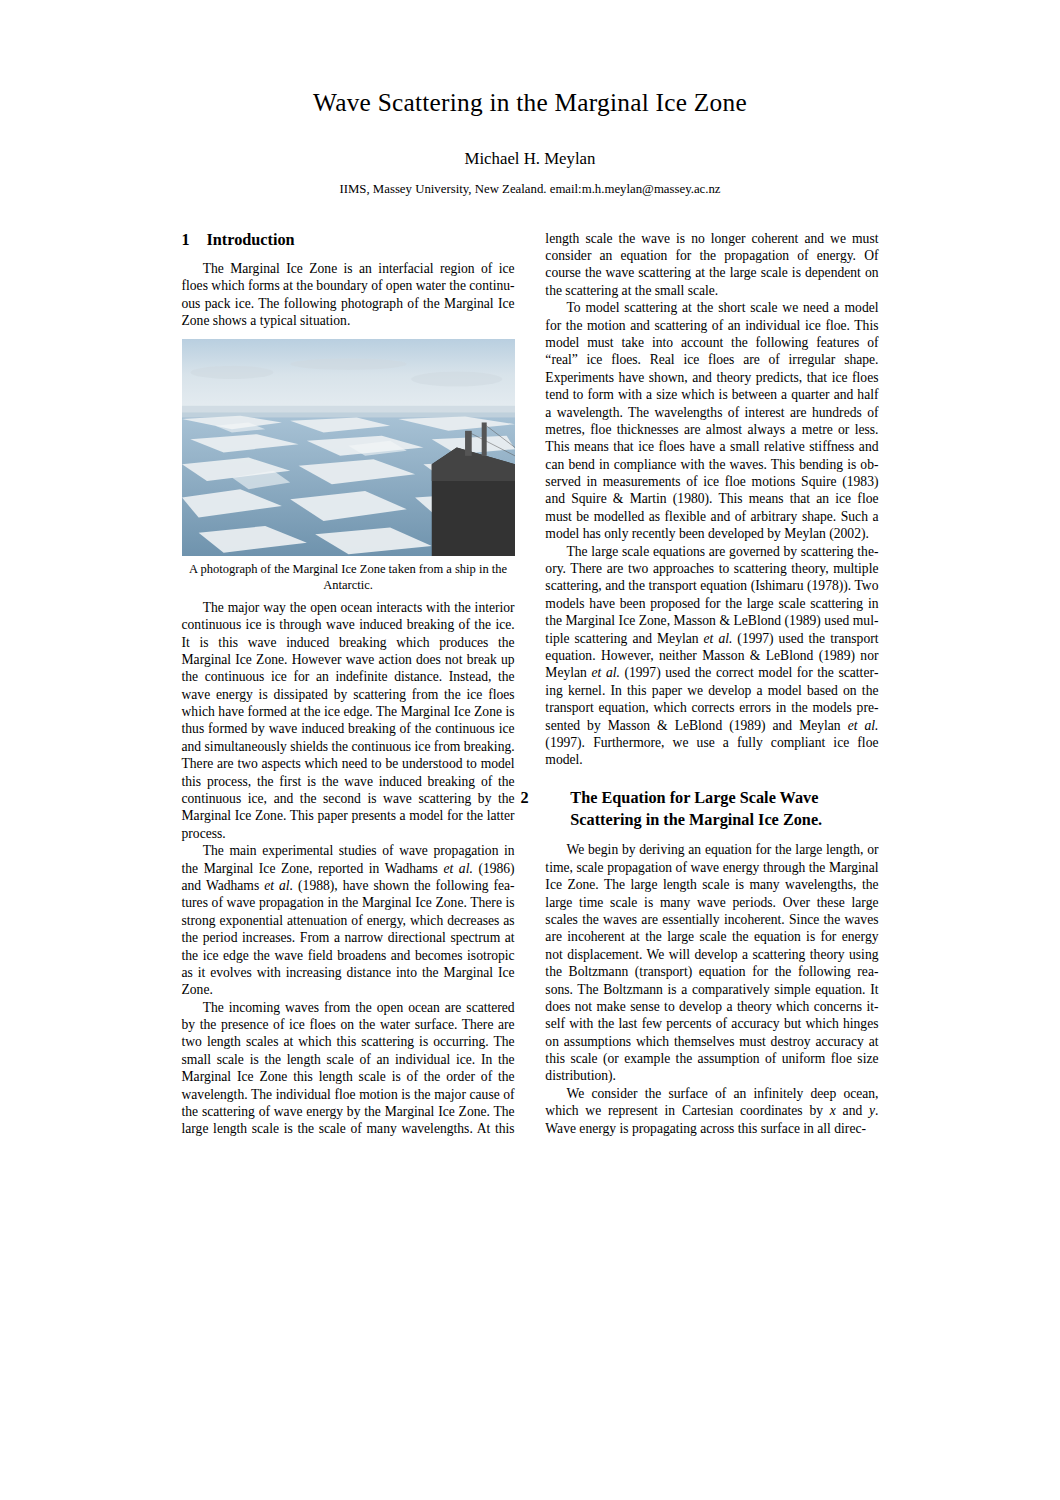Wave Scattering in the Marginal Ice Zone
Michael H. Meylan
IIMS, Massey University, New Zealand. email:m.h.meylan@massey.ac.nz
1 Introduction
The Marginal Ice Zone is an interfacial region of ice floes which forms at the boundary of open water the continuous pack ice. The following photograph of the Marginal Ice Zone shows a typical situation.
A photograph of the Marginal Ice Zone taken from a ship in the Antarctic.
The major way the open ocean interacts with the interior continuous ice is through wave induced breaking of the ice. It is this wave induced breaking which produces the Marginal Ice Zone. However wave action does not break up the continuous ice for an indefinite distance. Instead, the wave energy is dissipated by scattering from the ice floes which have formed at the ice edge. The Marginal Ice Zone is thus formed by wave induced breaking of the continuous ice and simultaneously shields the continuous ice from breaking. There are two aspects which need to be understood to model this process, the first is the wave induced breaking of the continuous ice, and the second is wave scattering by the Marginal Ice Zone. This paper presents a model for the latter process.
The main experimental studies of wave propagation in the Marginal Ice Zone, reported in Wadhams et al. (1986) and Wadhams et al. (1988), have shown the following features of wave propagation in the Marginal Ice Zone. There is strong exponential attenuation of energy, which decreases as the period increases. From a narrow directional spectrum at the ice edge the wave field broadens and becomes isotropic as it evolves with increasing distance into the Marginal Ice Zone.
The incoming waves from the open ocean are scattered by the presence of ice floes on the water surface. There are two length scales at which this scattering is occurring. The small scale is the length scale of an individual ice. In the Marginal Ice Zone this length scale is of the order of the wavelength. The individual floe motion is the major cause of the scattering of wave energy by the Marginal Ice Zone. The large length scale is the scale of many wavelengths. At this length scale the wave is no longer coherent and we must consider an equation for the propagation of energy. Of course the wave scattering at the large scale is dependent on the scattering at the small scale.
To model scattering at the short scale we need a model for the motion and scattering of an individual ice floe. This model must take into account the following features of “real” ice floes. Real ice floes are of irregular shape. Experiments have shown, and theory predicts, that ice floes tend to form with a size which is between a quarter and half a wavelength. The wavelengths of interest are hundreds of metres, floe thicknesses are almost always a metre or less. This means that ice floes have a small relative stiffness and can bend in compliance with the waves. This bending is observed in measurements of ice floe motions Squire (1983) and Squire & Martin (1980). This means that an ice floe must be modelled as flexible and of arbitrary shape. Such a model has only recently been developed by Meylan (2002).
The large scale equations are governed by scattering theory. There are two approaches to scattering theory, multiple scattering, and the transport equation (Ishimaru (1978)). Two models have been proposed for the large scale scattering in the Marginal Ice Zone, Masson & LeBlond (1989) used multiple scattering and Meylan et al. (1997) used the transport equation. However, neither Masson & LeBlond (1989) nor Meylan et al. (1997) used the correct model for the scattering kernel. In this paper we develop a model based on the transport equation, which corrects errors in the models presented by Masson & LeBlond (1989) and Meylan et al. (1997). Furthermore, we use a fully compliant ice floe model.
2 The Equation for Large Scale Wave Scattering in the Marginal Ice Zone.
We begin by deriving an equation for the large length, or time, scale propagation of wave energy through the Marginal Ice Zone. The large length scale is many wavelengths, the large time scale is many wave periods. Over these large scales the waves are essentially incoherent. Since the waves are incoherent at the large scale the equation is for energy not displacement. We will develop a scattering theory using the Boltzmann (transport) equation for the following reasons. The Boltzmann is a comparatively simple equation. It does not make sense to develop a theory which concerns itself with the last few percents of accuracy but which hinges on assumptions which themselves must destroy accuracy at this scale (or example the assumption of uniform floe size distribution).
We consider the surface of an infinitely deep ocean, which we represent in Cartesian coordinates by x and y. Wave energy is propagating across this surface in all direc-